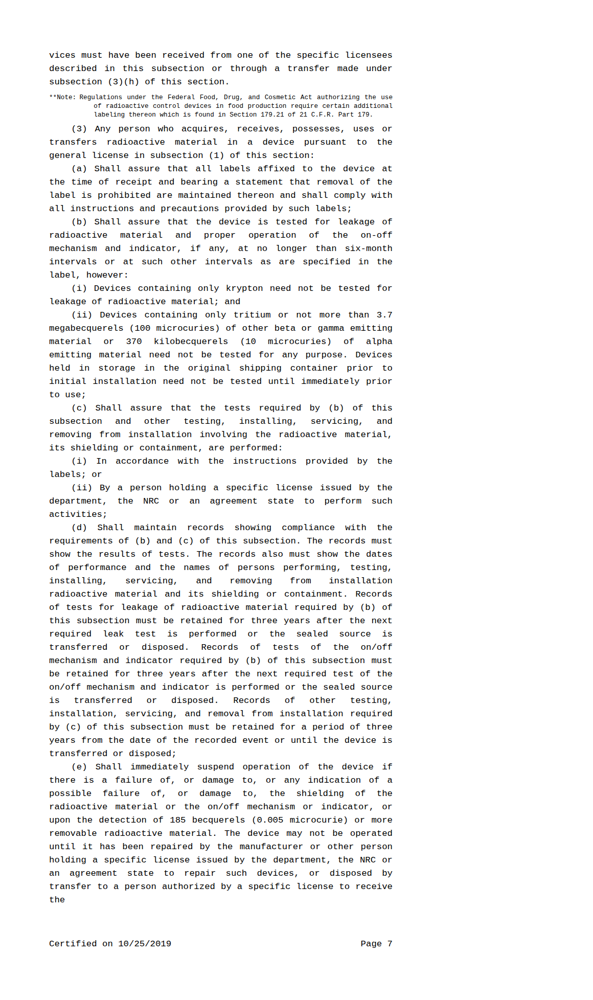vices must have been received from one of the specific licensees described in this subsection or through a transfer made under subsection (3)(h) of this section.
**Note: Regulations under the Federal Food, Drug, and Cosmetic Act authorizing the use of radioactive control devices in food production require certain additional labeling thereon which is found in Section 179.21 of 21 C.F.R. Part 179.
(3) Any person who acquires, receives, possesses, uses or transfers radioactive material in a device pursuant to the general license in subsection (1) of this section:
(a) Shall assure that all labels affixed to the device at the time of receipt and bearing a statement that removal of the label is prohibited are maintained thereon and shall comply with all instructions and precautions provided by such labels;
(b) Shall assure that the device is tested for leakage of radioactive material and proper operation of the on-off mechanism and indicator, if any, at no longer than six-month intervals or at such other intervals as are specified in the label, however:
(i) Devices containing only krypton need not be tested for leakage of radioactive material; and
(ii) Devices containing only tritium or not more than 3.7 megabecquerels (100 microcuries) of other beta or gamma emitting material or 370 kilobecquerels (10 microcuries) of alpha emitting material need not be tested for any purpose. Devices held in storage in the original shipping container prior to initial installation need not be tested until immediately prior to use;
(c) Shall assure that the tests required by (b) of this subsection and other testing, installing, servicing, and removing from installation involving the radioactive material, its shielding or containment, are performed:
(i) In accordance with the instructions provided by the labels; or
(ii) By a person holding a specific license issued by the department, the NRC or an agreement state to perform such activities;
(d) Shall maintain records showing compliance with the requirements of (b) and (c) of this subsection. The records must show the results of tests. The records also must show the dates of performance and the names of persons performing, testing, installing, servicing, and removing from installation radioactive material and its shielding or containment. Records of tests for leakage of radioactive material required by (b) of this subsection must be retained for three years after the next required leak test is performed or the sealed source is transferred or disposed. Records of tests of the on/off mechanism and indicator required by (b) of this subsection must be retained for three years after the next required test of the on/off mechanism and indicator is performed or the sealed source is transferred or disposed. Records of other testing, installation, servicing, and removal from installation required by (c) of this subsection must be retained for a period of three years from the date of the recorded event or until the device is transferred or disposed;
(e) Shall immediately suspend operation of the device if there is a failure of, or damage to, or any indication of a possible failure of, or damage to, the shielding of the radioactive material or the on/off mechanism or indicator, or upon the detection of 185 becquerels (0.005 microcurie) or more removable radioactive material. The device may not be operated until it has been repaired by the manufacturer or other person holding a specific license issued by the department, the NRC or an agreement state to repair such devices, or disposed by transfer to a person authorized by a specific license to receive the
Certified on 10/25/2019 Page 7